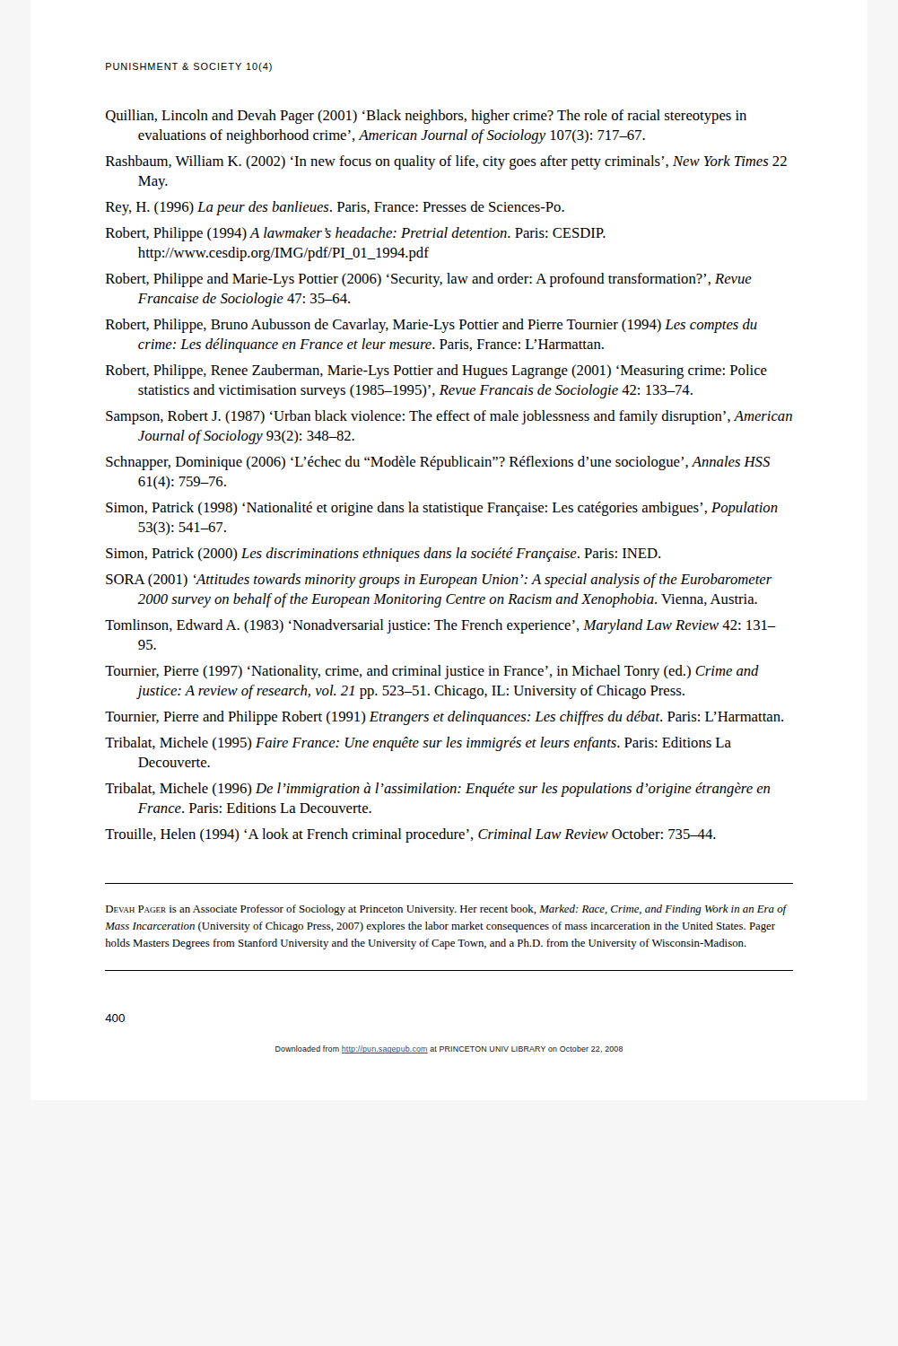Punishment & Society 10(4)
Quillian, Lincoln and Devah Pager (2001) ‘Black neighbors, higher crime? The role of racial stereotypes in evaluations of neighborhood crime’, American Journal of Sociology 107(3): 717–67.
Rashbaum, William K. (2002) ‘In new focus on quality of life, city goes after petty criminals’, New York Times 22 May.
Rey, H. (1996) La peur des banlieues. Paris, France: Presses de Sciences-Po.
Robert, Philippe (1994) A lawmaker’s headache: Pretrial detention. Paris: CESDIP. http://www.cesdip.org/IMG/pdf/PI_01_1994.pdf
Robert, Philippe and Marie-Lys Pottier (2006) ‘Security, law and order: A profound transformation?’, Revue Francaise de Sociologie 47: 35–64.
Robert, Philippe, Bruno Aubusson de Cavarlay, Marie-Lys Pottier and Pierre Tournier (1994) Les comptes du crime: Les délinquance en France et leur mesure. Paris, France: L’Harmattan.
Robert, Philippe, Renee Zauberman, Marie-Lys Pottier and Hugues Lagrange (2001) ‘Measuring crime: Police statistics and victimisation surveys (1985–1995)’, Revue Francais de Sociologie 42: 133–74.
Sampson, Robert J. (1987) ‘Urban black violence: The effect of male joblessness and family disruption’, American Journal of Sociology 93(2): 348–82.
Schnapper, Dominique (2006) ‘L’échec du “Modèle Républicain”? Réflexions d’une sociologue’, Annales HSS 61(4): 759–76.
Simon, Patrick (1998) ‘Nationalité et origine dans la statistique Française: Les catégories ambigues’, Population 53(3): 541–67.
Simon, Patrick (2000) Les discriminations ethniques dans la société Française. Paris: INED.
SORA (2001) ‘Attitudes towards minority groups in European Union’: A special analysis of the Eurobarometer 2000 survey on behalf of the European Monitoring Centre on Racism and Xenophobia. Vienna, Austria.
Tomlinson, Edward A. (1983) ‘Nonadversarial justice: The French experience’, Maryland Law Review 42: 131–95.
Tournier, Pierre (1997) ‘Nationality, crime, and criminal justice in France’, in Michael Tonry (ed.) Crime and justice: A review of research, vol. 21 pp. 523–51. Chicago, IL: University of Chicago Press.
Tournier, Pierre and Philippe Robert (1991) Etrangers et delinquances: Les chiffres du débat. Paris: L’Harmattan.
Tribalat, Michele (1995) Faire France: Une enquête sur les immigrés et leurs enfants. Paris: Editions La Decouverte.
Tribalat, Michele (1996) De l’immigration à l’assimilation: Enquéte sur les populations d’origine étrangère en France. Paris: Editions La Decouverte.
Trouille, Helen (1994) ‘A look at French criminal procedure’, Criminal Law Review October: 735–44.
Devah Pager is an Associate Professor of Sociology at Princeton University. Her recent book, Marked: Race, Crime, and Finding Work in an Era of Mass Incarceration (University of Chicago Press, 2007) explores the labor market consequences of mass incarceration in the United States. Pager holds Masters Degrees from Stanford University and the University of Cape Town, and a Ph.D. from the University of Wisconsin-Madison.
400
Downloaded from http://pun.sagepub.com at PRINCETON UNIV LIBRARY on October 22, 2008